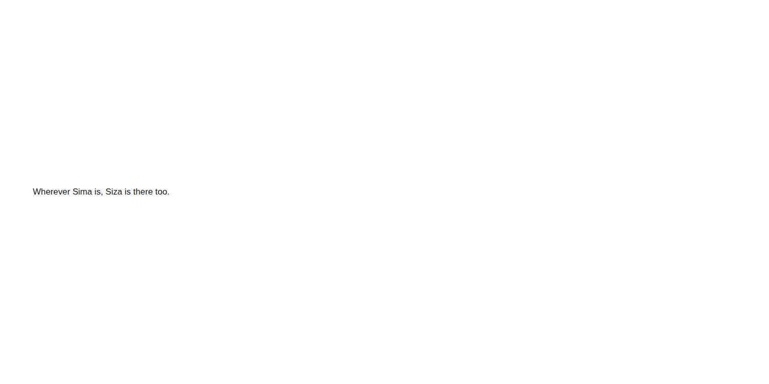Wherever Sima is, Siza is there too.
Sima walks to the school gate holding Siza's hand while two girls whisper nearby.